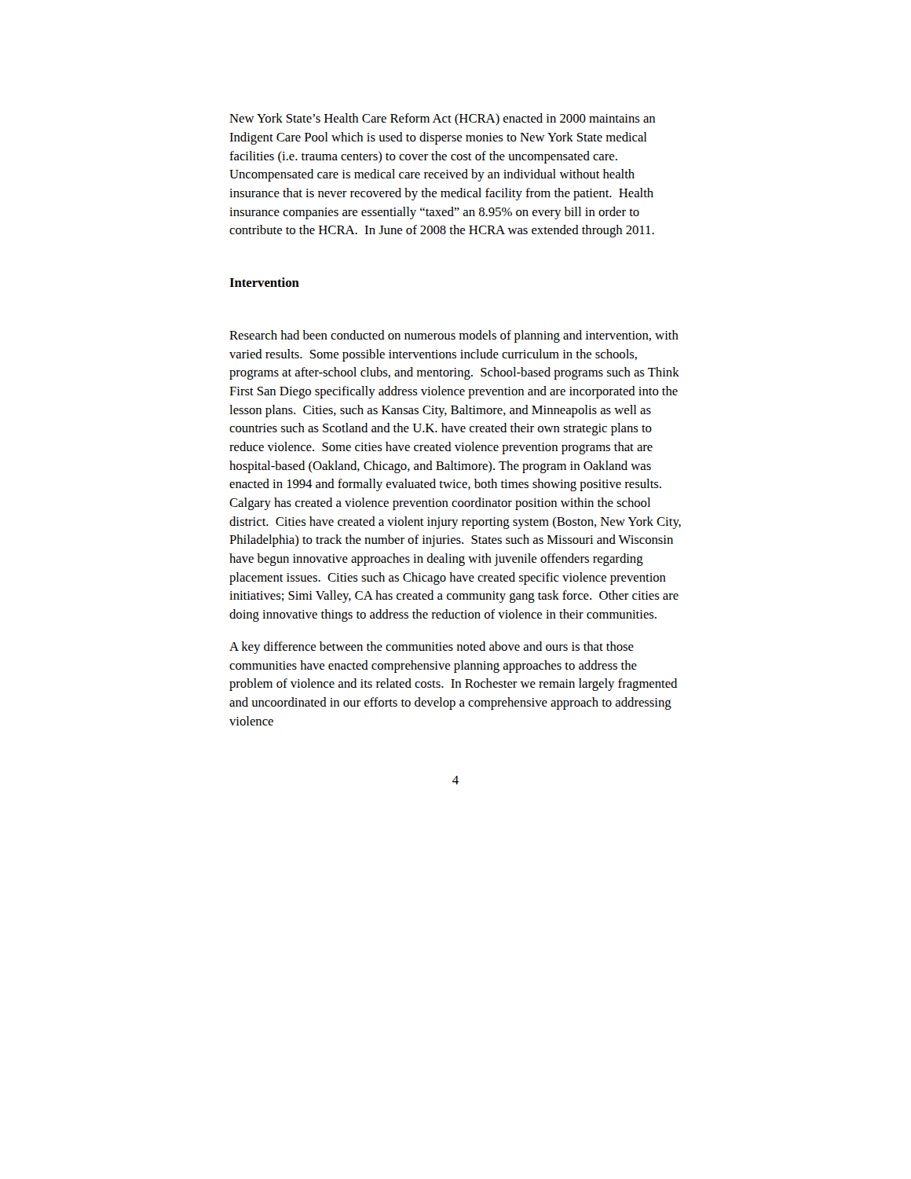New York State’s Health Care Reform Act (HCRA) enacted in 2000 maintains an Indigent Care Pool which is used to disperse monies to New York State medical facilities (i.e. trauma centers) to cover the cost of the uncompensated care. Uncompensated care is medical care received by an individual without health insurance that is never recovered by the medical facility from the patient. Health insurance companies are essentially “taxed” an 8.95% on every bill in order to contribute to the HCRA. In June of 2008 the HCRA was extended through 2011.
Intervention
Research had been conducted on numerous models of planning and intervention, with varied results. Some possible interventions include curriculum in the schools, programs at after-school clubs, and mentoring. School-based programs such as Think First San Diego specifically address violence prevention and are incorporated into the lesson plans. Cities, such as Kansas City, Baltimore, and Minneapolis as well as countries such as Scotland and the U.K. have created their own strategic plans to reduce violence. Some cities have created violence prevention programs that are hospital-based (Oakland, Chicago, and Baltimore). The program in Oakland was enacted in 1994 and formally evaluated twice, both times showing positive results. Calgary has created a violence prevention coordinator position within the school district. Cities have created a violent injury reporting system (Boston, New York City, Philadelphia) to track the number of injuries. States such as Missouri and Wisconsin have begun innovative approaches in dealing with juvenile offenders regarding placement issues. Cities such as Chicago have created specific violence prevention initiatives; Simi Valley, CA has created a community gang task force. Other cities are doing innovative things to address the reduction of violence in their communities.
A key difference between the communities noted above and ours is that those communities have enacted comprehensive planning approaches to address the problem of violence and its related costs. In Rochester we remain largely fragmented and uncoordinated in our efforts to develop a comprehensive approach to addressing violence
4